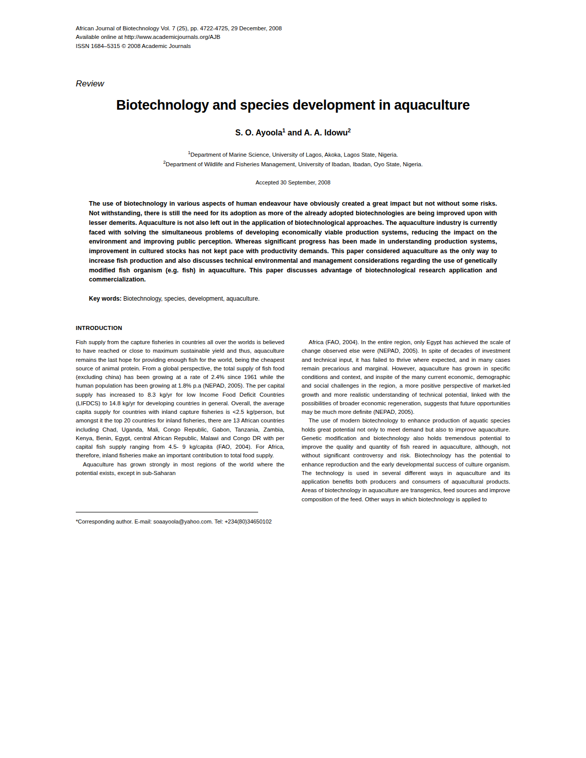African Journal of Biotechnology Vol. 7 (25), pp. 4722-4725, 29 December, 2008
Available online at http://www.academicjournals.org/AJB
ISSN 1684–5315 © 2008 Academic Journals
Review
Biotechnology and species development in aquaculture
S. O. Ayoola1 and A. A. Idowu2
1Department of Marine Science, University of Lagos, Akoka, Lagos State, Nigeria.
2Department of Wildlife and Fisheries Management, University of Ibadan, Ibadan, Oyo State, Nigeria.
Accepted 30 September, 2008
The use of biotechnology in various aspects of human endeavour have obviously created a great impact but not without some risks. Not withstanding, there is still the need for its adoption as more of the already adopted biotechnologies are being improved upon with lesser demerits. Aquaculture is not also left out in the application of biotechnological approaches. The aquaculture industry is currently faced with solving the simultaneous problems of developing economically viable production systems, reducing the impact on the environment and improving public perception. Whereas significant progress has been made in understanding production systems, improvement in cultured stocks has not kept pace with productivity demands. This paper considered aquaculture as the only way to increase fish production and also discusses technical environmental and management considerations regarding the use of genetically modified fish organism (e.g. fish) in aquaculture. This paper discusses advantage of biotechnological research application and commercialization.
Key words: Biotechnology, species, development, aquaculture.
INTRODUCTION
Fish supply from the capture fisheries in countries all over the worlds is believed to have reached or close to maximum sustainable yield and thus, aquaculture remains the last hope for providing enough fish for the world, being the cheapest source of animal protein. From a global perspective, the total supply of fish food (excluding china) has been growing at a rate of 2.4% since 1961 while the human population has been growing at 1.8% p.a (NEPAD, 2005). The per capital supply has increased to 8.3 kg/yr for low Income Food Deficit Countries (LIFDCS) to 14.8 kg/yr for developing countries in general. Overall, the average capita supply for countries with inland capture fisheries is <2.5 kg/person, but amongst it the top 20 countries for inland fisheries, there are 13 African countries including Chad, Uganda, Mali, Congo Republic, Gabon, Tanzania, Zambia, Kenya, Benin, Egypt, central African Republic, Malawi and Congo DR with per capital fish supply ranging from 4.5- 9 kg/capita (FAO, 2004). For Africa, therefore, inland fisheries make an important contribution to total food supply.
Aquaculture has grown strongly in most regions of the world where the potential exists, except in sub-Saharan
Africa (FAO, 2004). In the entire region, only Egypt has achieved the scale of change observed else were (NEPAD, 2005). In spite of decades of investment and technical input, it has failed to thrive where expected, and in many cases remain precarious and marginal. However, aquaculture has grown in specific conditions and context, and inspite of the many current economic, demographic and social challenges in the region, a more positive perspective of market-led growth and more realistic understanding of technical potential, linked with the possibilities of broader economic regeneration, suggests that future opportunities may be much more definite (NEPAD, 2005).
The use of modern biotechnology to enhance production of aquatic species holds great potential not only to meet demand but also to improve aquaculture. Genetic modification and biotechnology also holds tremendous potential to improve the quality and quantity of fish reared in aquaculture, although, not without significant controversy and risk. Biotechnology has the potential to enhance reproduction and the early developmental success of culture organism. The technology is used in several different ways in aquaculture and its application benefits both producers and consumers of aquacultural products. Areas of biotechnology in aquaculture are transgenics, feed sources and improve composition of the feed. Other ways in which biotechnology is applied to
*Corresponding author. E-mail: soaayoola@yahoo.com. Tel: +234(80)34650102